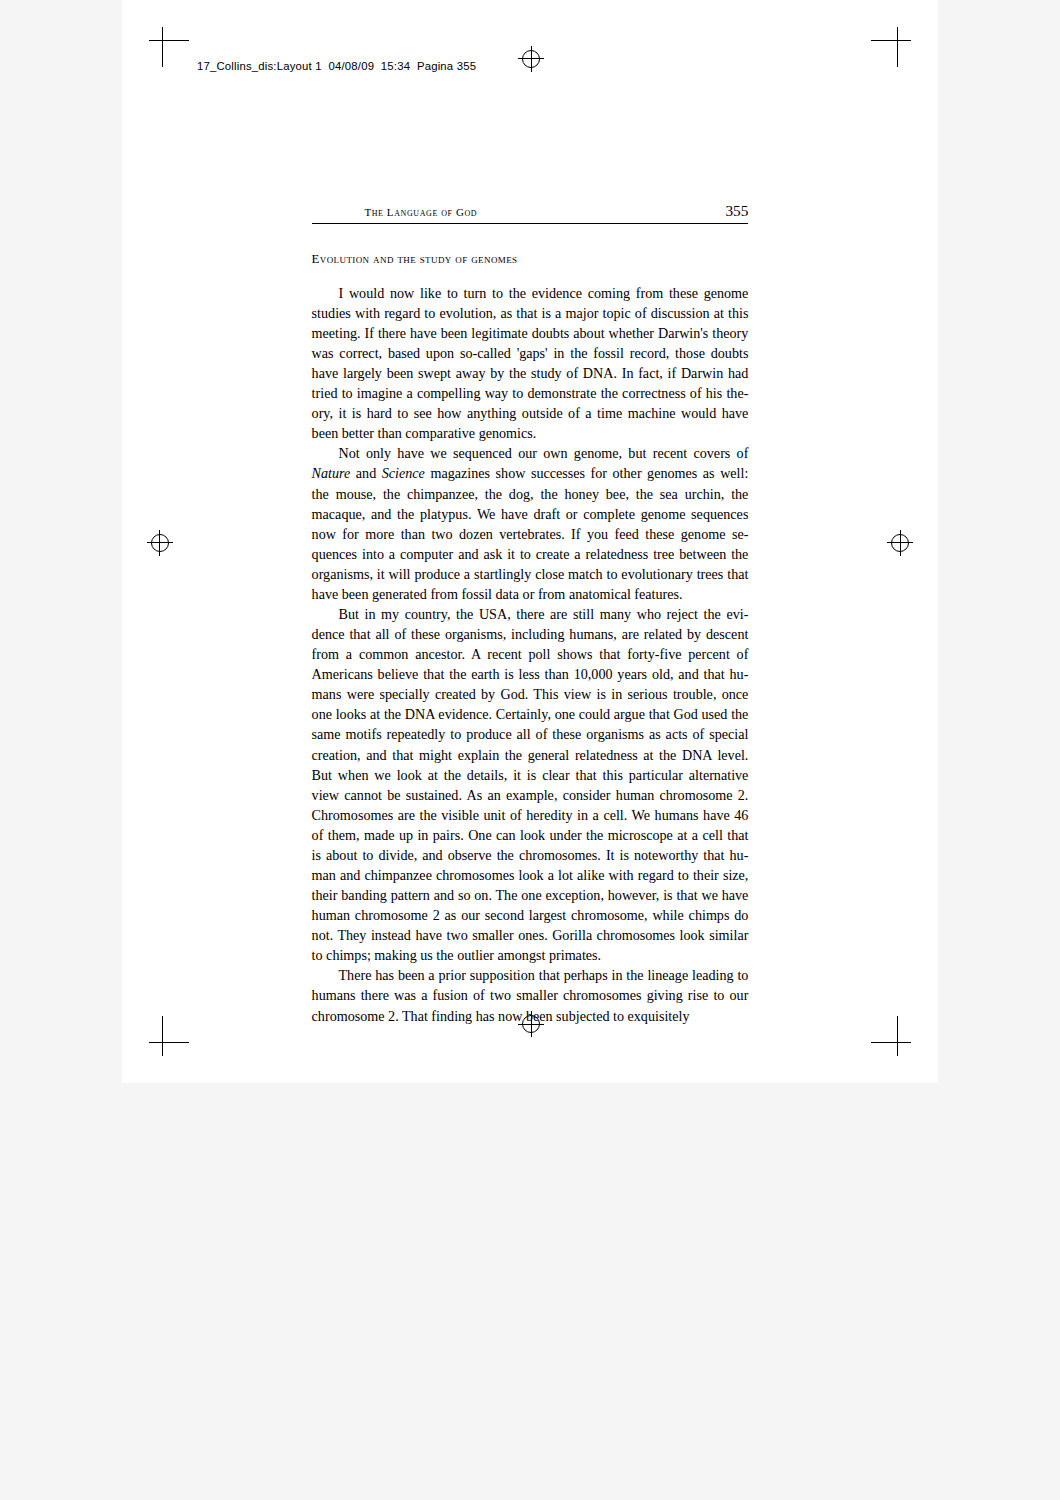17_Collins_dis:Layout 1 04/08/09 15:34 Pagina 355
The Language of God 355
Evolution and the study of genomes
I would now like to turn to the evidence coming from these genome studies with regard to evolution, as that is a major topic of discussion at this meeting. If there have been legitimate doubts about whether Darwin's theory was correct, based upon so-called 'gaps' in the fossil record, those doubts have largely been swept away by the study of DNA. In fact, if Darwin had tried to imagine a compelling way to demonstrate the correctness of his theory, it is hard to see how anything outside of a time machine would have been better than comparative genomics.
Not only have we sequenced our own genome, but recent covers of Nature and Science magazines show successes for other genomes as well: the mouse, the chimpanzee, the dog, the honey bee, the sea urchin, the macaque, and the platypus. We have draft or complete genome sequences now for more than two dozen vertebrates. If you feed these genome sequences into a computer and ask it to create a relatedness tree between the organisms, it will produce a startlingly close match to evolutionary trees that have been generated from fossil data or from anatomical features.
But in my country, the USA, there are still many who reject the evidence that all of these organisms, including humans, are related by descent from a common ancestor. A recent poll shows that forty-five percent of Americans believe that the earth is less than 10,000 years old, and that humans were specially created by God. This view is in serious trouble, once one looks at the DNA evidence. Certainly, one could argue that God used the same motifs repeatedly to produce all of these organisms as acts of special creation, and that might explain the general relatedness at the DNA level. But when we look at the details, it is clear that this particular alternative view cannot be sustained. As an example, consider human chromosome 2. Chromosomes are the visible unit of heredity in a cell. We humans have 46 of them, made up in pairs. One can look under the microscope at a cell that is about to divide, and observe the chromosomes. It is noteworthy that human and chimpanzee chromosomes look a lot alike with regard to their size, their banding pattern and so on. The one exception, however, is that we have human chromosome 2 as our second largest chromosome, while chimps do not. They instead have two smaller ones. Gorilla chromosomes look similar to chimps; making us the outlier amongst primates.
There has been a prior supposition that perhaps in the lineage leading to humans there was a fusion of two smaller chromosomes giving rise to our chromosome 2. That finding has now been subjected to exquisitely